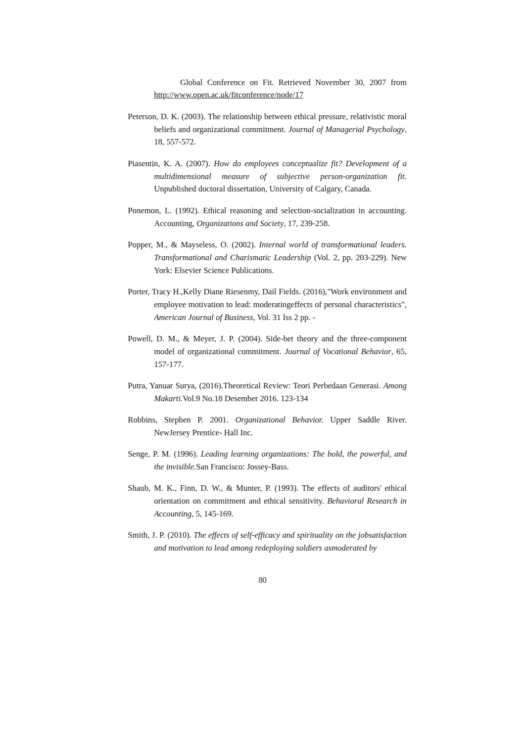Global Conference on Fit. Retrieved November 30, 2007 from
http://www.open.ac.uk/fitconference/node/17
Peterson, D. K. (2003). The relationship between ethical pressure, relativistic moral beliefs and organizational commitment. Journal of Managerial Psychology, 18, 557-572.
Piasentin, K. A. (2007). How do employees conceptualize fit? Development of a multidimensional measure of subjective person-organization fit. Unpublished doctoral dissertation, University of Calgary, Canada.
Ponemon, L. (1992). Ethical reasoning and selection-socialization in accounting. Accounting, Organizations and Society, 17, 239-258.
Popper, M., & Mayseless, O. (2002). Internal world of transformational leaders. Transformational and Charismatic Leadership (Vol. 2, pp. 203-229). New York: Elsevier Science Publications.
Porter, Tracy H.,Kelly Diane Riesenmy, Dail Fields. (2016),"Work environment and employee motivation to lead: moderatingeffects of personal characteristics", American Journal of Business, Vol. 31 Iss 2 pp. -
Powell, D. M., & Meyer, J. P. (2004). Side-bet theory and the three-component model of organizational commitment. Journal of Vocational Behavior, 65, 157-177.
Putra, Yanuar Surya, (2016).Theoretical Review: Teori Perbedaan Generasi. Among Makarti. Vol.9 No.18 Desember 2016. 123-134
Robbins, Stephen P. 2001. Organizational Behavior. Upper Saddle River. NewJersey Prentice- Hall Inc.
Senge, P. M. (1996). Leading learning organizations: The bold, the powerful, and the invisible. San Francisco: Jossey-Bass.
Shaub, M. K., Finn, D. W., & Munter, P. (1993). The effects of auditors' ethical orientation on commitment and ethical sensitivity. Behavioral Research in Accounting, 5, 145-169.
Smith, J. P. (2010). The effects of self-efficacy and spirituality on the jobsatisfaction and motivation to lead among redeploying soldiers asmoderated by
80